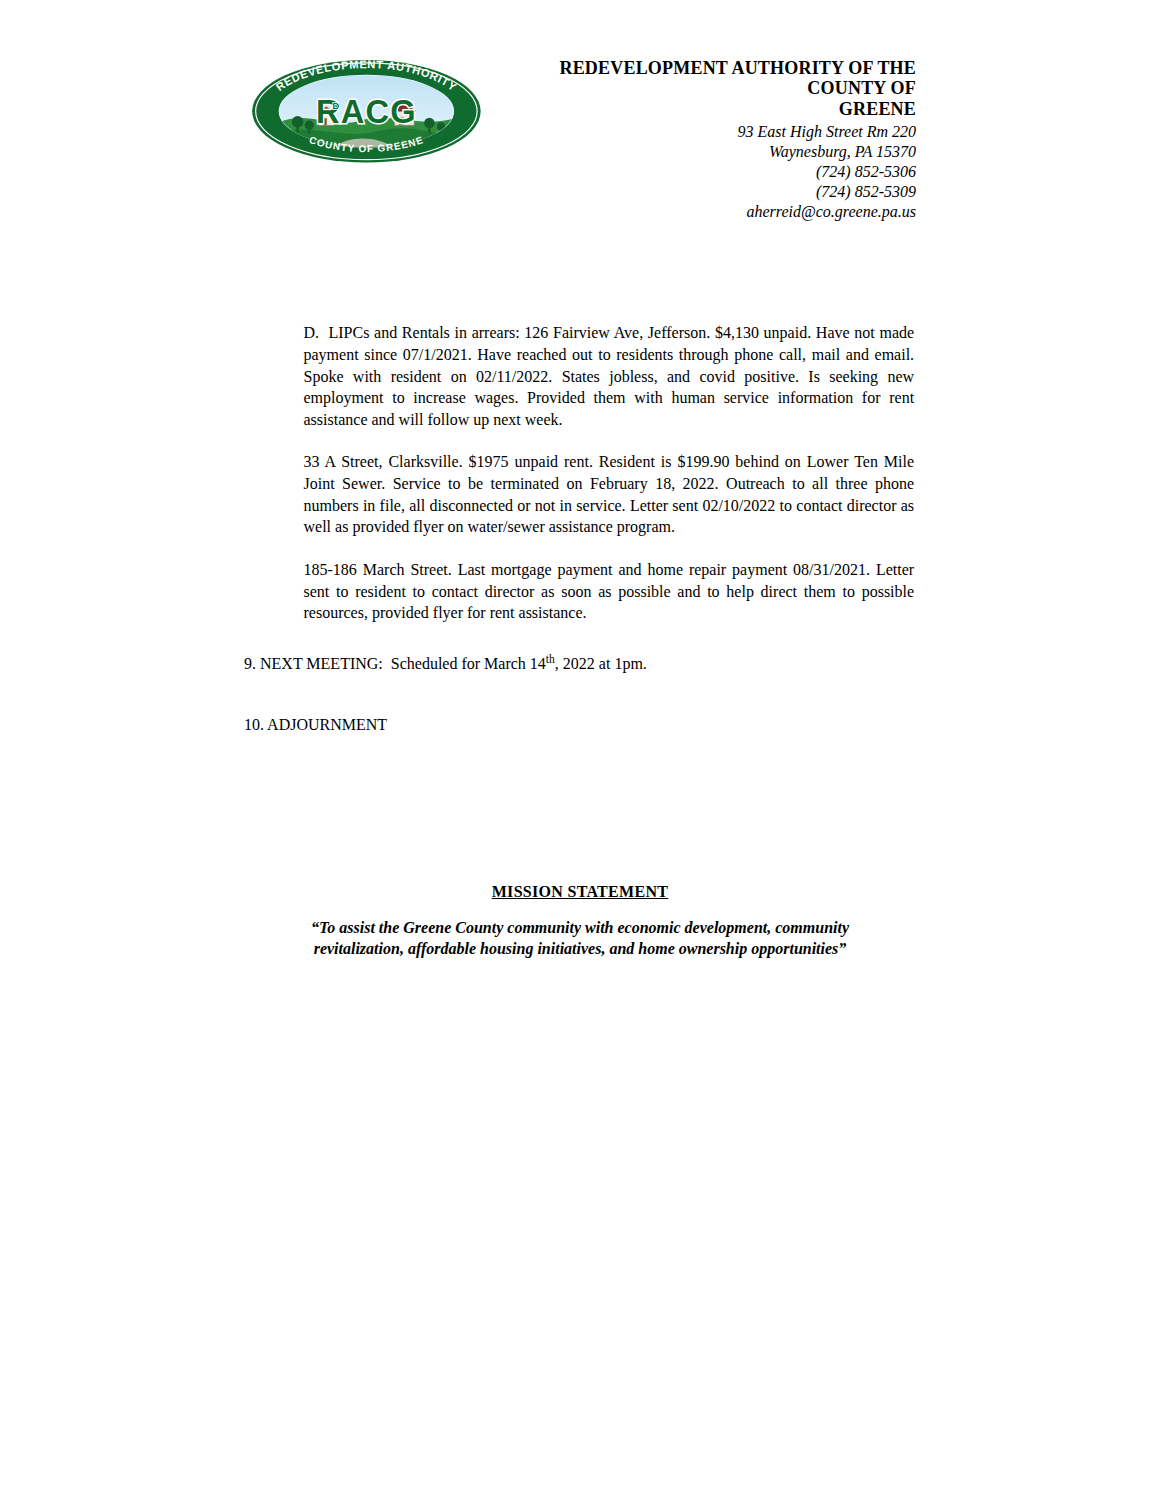Redevelopment Authority of the County of Greene logo REDEVELOPMENT AUTHORITY COUNTY OF GREENE RACG D
REDEVELOPMENT AUTHORITY OF THE COUNTY OF
GREENE
93 East High Street Rm 220
Waynesburg, PA 15370
(724) 852-5306
(724) 852-5309
aherreid@co.greene.pa.us
D. LIPCs and Rentals in arrears: 126 Fairview Ave, Jefferson. $4,130 unpaid. Have not made payment since 07/1/2021. Have reached out to residents through phone call, mail and email. Spoke with resident on 02/11/2022. States jobless, and covid positive. Is seeking new employment to increase wages. Provided them with human service information for rent assistance and will follow up next week.
33 A Street, Clarksville. $1975 unpaid rent. Resident is $199.90 behind on Lower Ten Mile Joint Sewer. Service to be terminated on February 18, 2022. Outreach to all three phone numbers in file, all disconnected or not in service. Letter sent 02/10/2022 to contact director as well as provided flyer on water/sewer assistance program.
185-186 March Street. Last mortgage payment and home repair payment 08/31/2021. Letter sent to resident to contact director as soon as possible and to help direct them to possible resources, provided flyer for rent assistance.
9. NEXT MEETING: Scheduled for March 14th, 2022 at 1pm.
10. ADJOURNMENT
MISSION STATEMENT
“To assist the Greene County community with economic development, community revitalization, affordable housing initiatives, and home ownership opportunities”